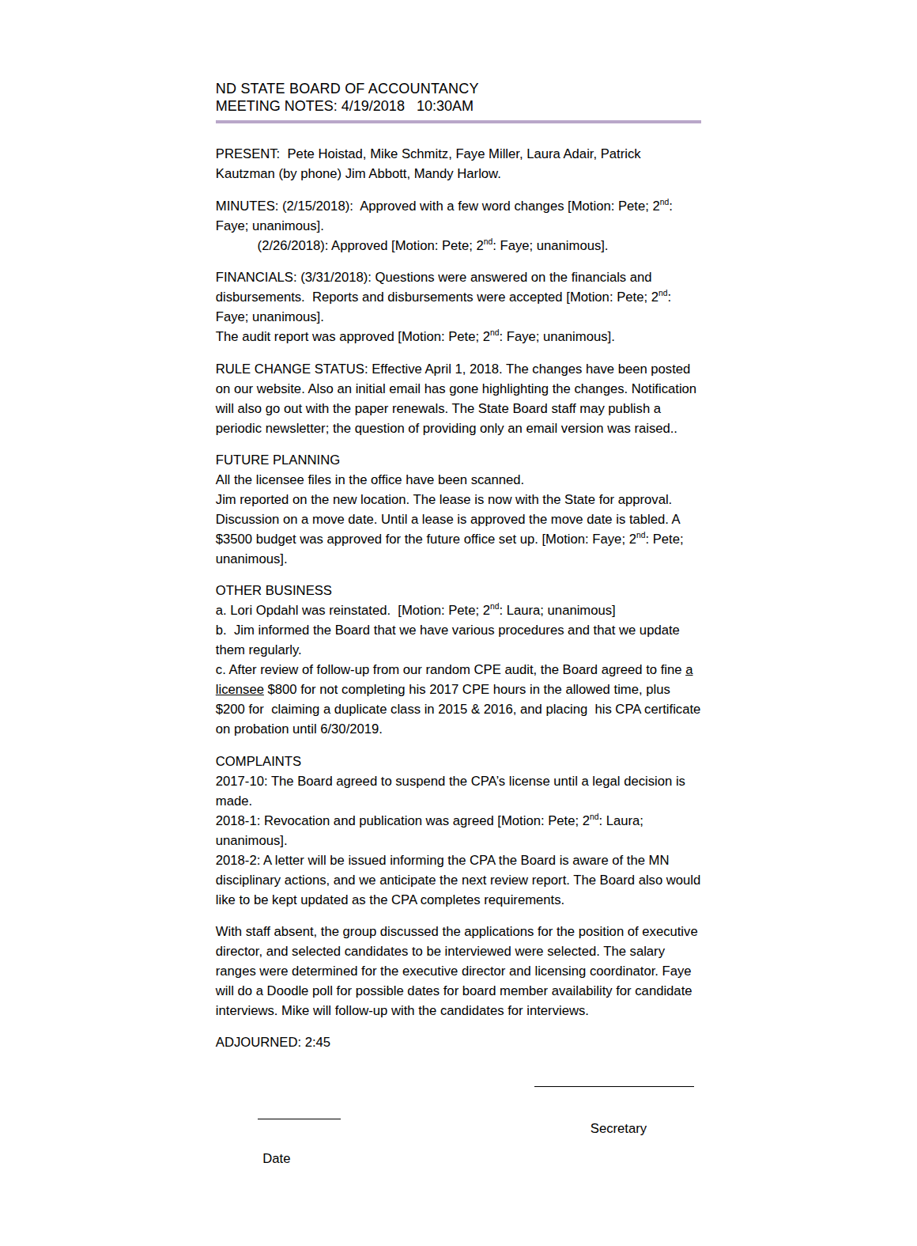ND STATE BOARD OF ACCOUNTANCY
MEETING NOTES: 4/19/2018 10:30AM
PRESENT: Pete Hoistad, Mike Schmitz, Faye Miller, Laura Adair, Patrick Kautzman (by phone) Jim Abbott, Mandy Harlow.
MINUTES: (2/15/2018): Approved with a few word changes [Motion: Pete; 2nd: Faye; unanimous].
(2/26/2018): Approved [Motion: Pete; 2nd: Faye; unanimous].
FINANCIALS: (3/31/2018): Questions were answered on the financials and disbursements. Reports and disbursements were accepted [Motion: Pete; 2nd: Faye; unanimous].
The audit report was approved [Motion: Pete; 2nd: Faye; unanimous].
RULE CHANGE STATUS: Effective April 1, 2018. The changes have been posted on our website. Also an initial email has gone highlighting the changes. Notification will also go out with the paper renewals. The State Board staff may publish a periodic newsletter; the question of providing only an email version was raised..
FUTURE PLANNING
All the licensee files in the office have been scanned.
Jim reported on the new location. The lease is now with the State for approval.
Discussion on a move date. Until a lease is approved the move date is tabled. A $3500 budget was approved for the future office set up. [Motion: Faye; 2nd: Pete; unanimous].
OTHER BUSINESS
a. Lori Opdahl was reinstated. [Motion: Pete; 2nd: Laura; unanimous]
b. Jim informed the Board that we have various procedures and that we update them regularly.
c. After review of follow-up from our random CPE audit, the Board agreed to fine a licensee $800 for not completing his 2017 CPE hours in the allowed time, plus $200 for claiming a duplicate class in 2015 & 2016, and placing his CPA certificate on probation until 6/30/2019.
COMPLAINTS
2017-10: The Board agreed to suspend the CPA’s license until a legal decision is made.
2018-1: Revocation and publication was agreed [Motion: Pete; 2nd: Laura; unanimous].
2018-2: A letter will be issued informing the CPA the Board is aware of the MN disciplinary actions, and we anticipate the next review report. The Board also would like to be kept updated as the CPA completes requirements.
With staff absent, the group discussed the applications for the position of executive director, and selected candidates to be interviewed were selected. The salary ranges were determined for the executive director and licensing coordinator. Faye will do a Doodle poll for possible dates for board member availability for candidate interviews. Mike will follow-up with the candidates for interviews.
ADJOURNED: 2:45
Secretary
Date